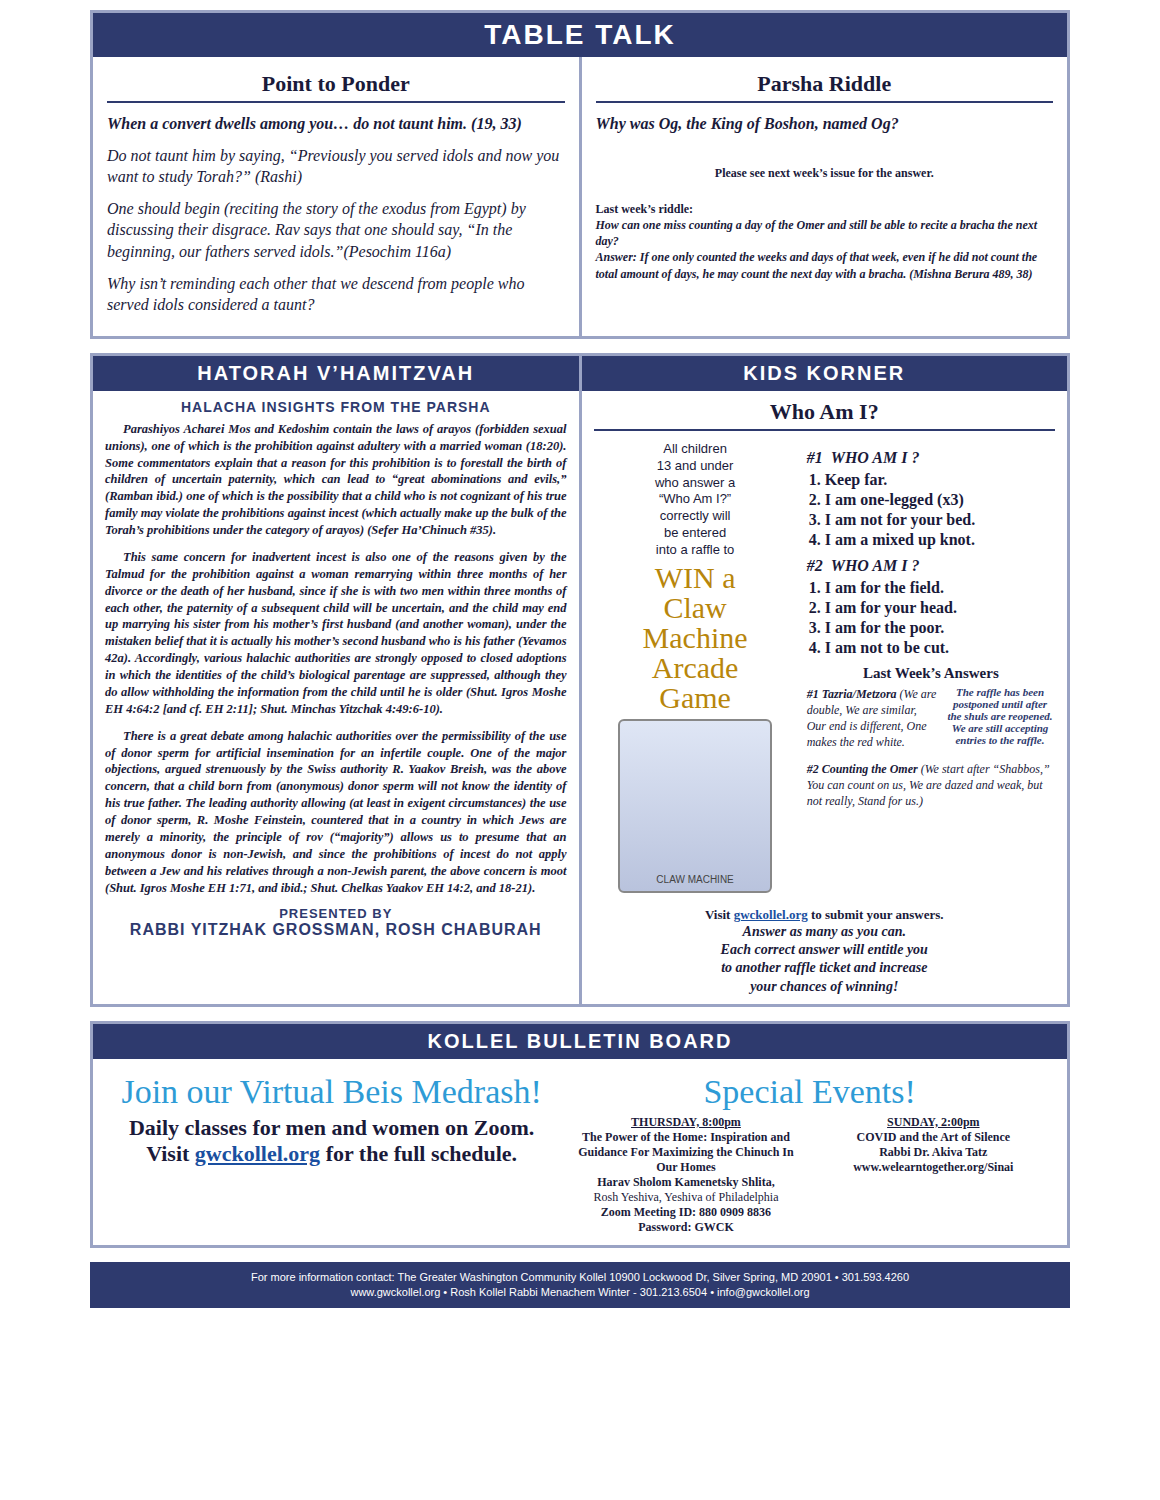Table Talk
Point to Ponder
When a convert dwells among you… do not taunt him. (19, 33)
Do not taunt him by saying, “Previously you served idols and now you want to study Torah?” (Rashi)
One should begin (reciting the story of the exodus from Egypt) by discussing their disgrace. Rav says that one should say, “In the beginning, our fathers served idols.”(Pesochim 116a)
Why isn’t reminding each other that we descend from people who served idols considered a taunt?
Parsha Riddle
Why was Og, the King of Boshon, named Og?
Please see next week’s issue for the answer.
Last week’s riddle:
How can one miss counting a day of the Omer and still be able to recite a bracha the next day?
Answer: If one only counted the weeks and days of that week, even if he did not count the total amount of days, he may count the next day with a bracha. (Mishna Berura 489, 38)
Hatorah V’Hamitzvah
Halacha Insights from the Parsha
Parashiyos Acharei Mos and Kedoshim contain the laws of arayos (forbidden sexual unions), one of which is the prohibition against adultery with a married woman (18:20). Some commentators explain that a reason for this prohibition is to forestall the birth of children of uncertain paternity, which can lead to “great abominations and evils,” (Ramban ibid.) one of which is the possibility that a child who is not cognizant of his true family may violate the prohibitions against incest (which actually make up the bulk of the Torah’s prohibitions under the category of arayos) (Sefer Ha’Chinuch #35).
This same concern for inadvertent incest is also one of the reasons given by the Talmud for the prohibition against a woman remarrying within three months of her divorce or the death of her husband, since if she is with two men within three months of each other, the paternity of a subsequent child will be uncertain, and the child may end up marrying his sister from his mother’s first husband (and another woman), under the mistaken belief that it is actually his mother’s second husband who is his father (Yevamos 42a). Accordingly, various halachic authorities are strongly opposed to closed adoptions in which the identities of the child’s biological parentage are suppressed, although they do allow withholding the information from the child until he is older (Shut. Igros Moshe EH 4:64:2 [and cf. EH 2:11]; Shut. Minchas Yitzchak 4:49:6-10).
There is a great debate among halachic authorities over the permissibility of the use of donor sperm for artificial insemination for an infertile couple. One of the major objections, argued strenuously by the Swiss authority R. Yaakov Breish, was the above concern, that a child born from (anonymous) donor sperm will not know the identity of his true father. The leading authority allowing (at least in exigent circumstances) the use of donor sperm, R. Moshe Feinstein, countered that in a country in which Jews are merely a minority, the principle of rov (“majority”) allows us to presume that an anonymous donor is non-Jewish, and since the prohibitions of incest do not apply between a Jew and his relatives through a non-Jewish parent, the above concern is moot (Shut. Igros Moshe EH 1:71, and ibid.; Shut. Chelkas Yaakov EH 14:2, and 18-21).
Presented by
Rabbi Yitzhak Grossman, Rosh Chaburah
Kids Korner
Who Am I?
All children
13 and under
who answer a
“Who Am I?”
correctly will
be entered
into a raffle to
WIN a
Claw
Machine
Arcade
Game
#1 WHO AM I ?
Keep far.
I am one-legged (x3)
I am not for your bed.
I am a mixed up knot.
#2 WHO AM I ?
I am for the field.
I am for your head.
I am for the poor.
I am not to be cut.
Last Week’s Answers
The raffle has been postponed until after the shuls are reopened. We are still accepting entries to the raffle.
#1 Tazria/Metzora (We are double, We are similar, Our end is different, One makes the red white.
#2 Counting the Omer (We start after “Shabbos,” You can count on us, We are dazed and weak, but not really, Stand for us.)
Visit gwckollel.org to submit your answers.
Answer as many as you can.
Each correct answer will entitle you
to another raffle ticket and increase
your chances of winning!
Kollel Bulletin Board
Join our Virtual Beis Medrash!
Daily classes for men and women on Zoom.
Visit gwckollel.org for the full schedule.
Special Events!
THURSDAY, 8:00pm
The Power of the Home: Inspiration and Guidance For Maximizing the Chinuch In Our Homes
Harav Sholom Kamenetsky Shlita,
Rosh Yeshiva, Yeshiva of Philadelphia
Zoom Meeting ID: 880 0909 8836
Password: GWCK
SUNDAY, 2:00pm
COVID and the Art of Silence
Rabbi Dr. Akiva Tatz
www.welearntogether.org/Sinai
For more information contact: The Greater Washington Community Kollel 10900 Lockwood Dr, Silver Spring, MD 20901 • 301.593.4260
www.gwckollel.org • Rosh Kollel Rabbi Menachem Winter - 301.213.6504 • info@gwckollel.org